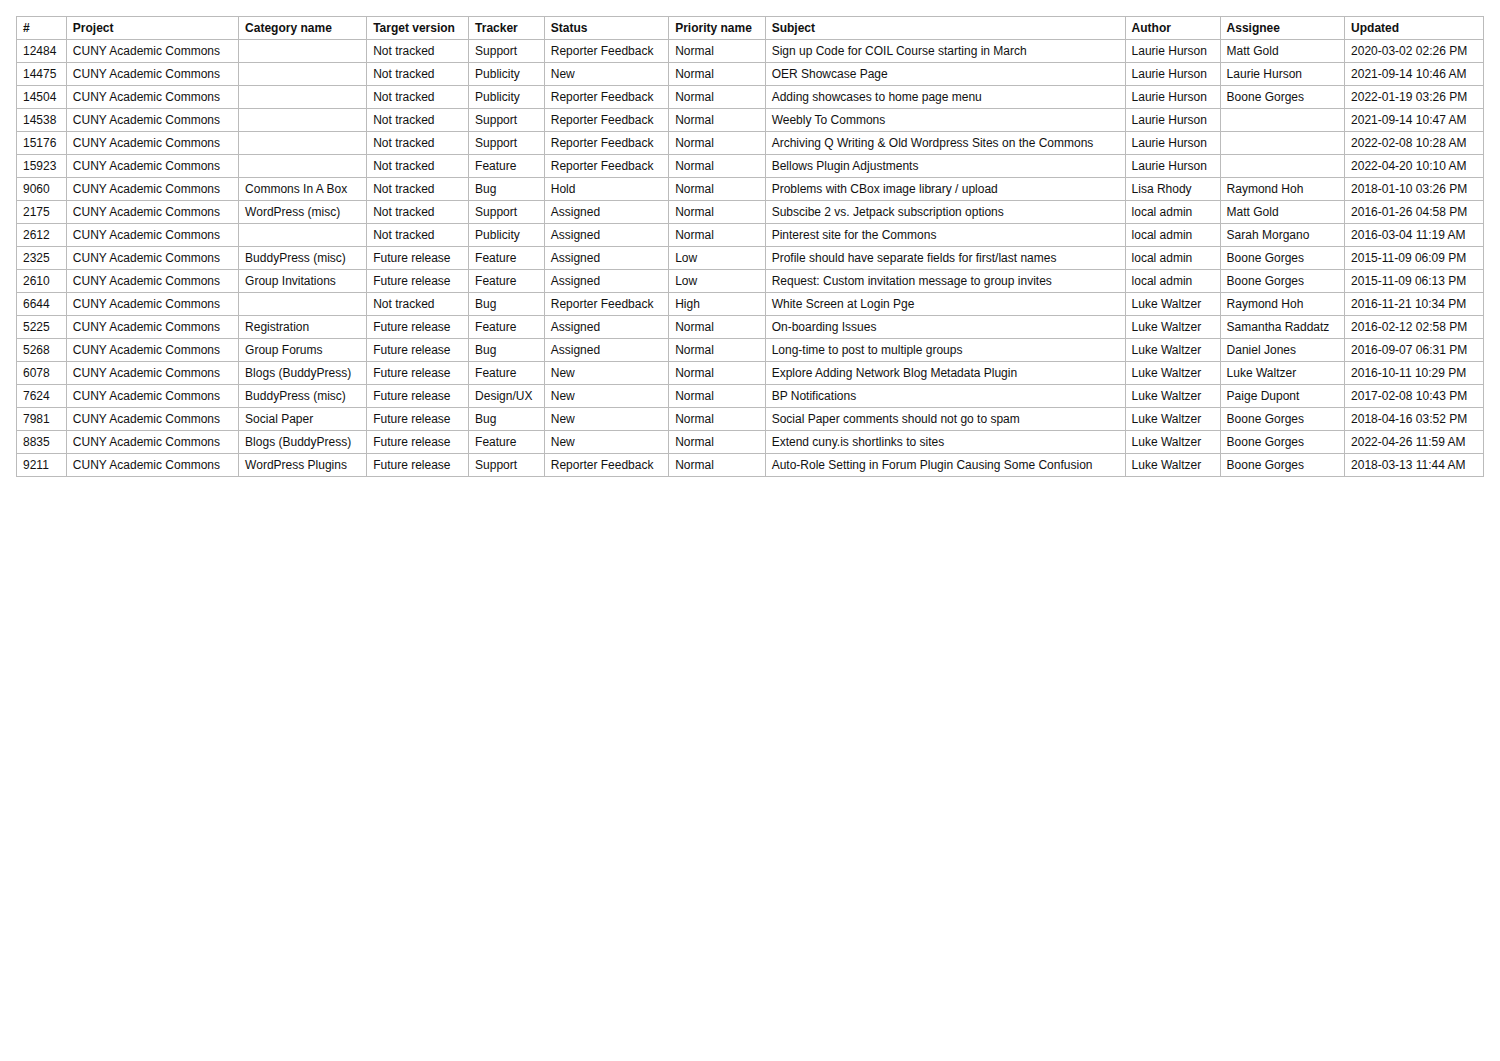| # | Project | Category name | Target version | Tracker | Status | Priority name | Subject | Author | Assignee | Updated |
| --- | --- | --- | --- | --- | --- | --- | --- | --- | --- | --- |
| 12484 | CUNY Academic Commons | | Not tracked | Support | Reporter Feedback | Normal | Sign up Code for COIL Course starting in March | Laurie Hurson | Matt Gold | 2020-03-02 02:26 PM |
| 14475 | CUNY Academic Commons | | Not tracked | Publicity | New | Normal | OER Showcase Page | Laurie Hurson | Laurie Hurson | 2021-09-14 10:46 AM |
| 14504 | CUNY Academic Commons | | Not tracked | Publicity | Reporter Feedback | Normal | Adding showcases to home page menu | Laurie Hurson | Boone Gorges | 2022-01-19 03:26 PM |
| 14538 | CUNY Academic Commons | | Not tracked | Support | Reporter Feedback | Normal | Weebly To Commons | Laurie Hurson | | 2021-09-14 10:47 AM |
| 15176 | CUNY Academic Commons | | Not tracked | Support | Reporter Feedback | Normal | Archiving Q Writing & Old Wordpress Sites on the Commons | Laurie Hurson | | 2022-02-08 10:28 AM |
| 15923 | CUNY Academic Commons | | Not tracked | Feature | Reporter Feedback | Normal | Bellows Plugin Adjustments | Laurie Hurson | | 2022-04-20 10:10 AM |
| 9060 | CUNY Academic Commons | Commons In A Box | Not tracked | Bug | Hold | Normal | Problems with CBox image library / upload | Lisa Rhody | Raymond Hoh | 2018-01-10 03:26 PM |
| 2175 | CUNY Academic Commons | WordPress (misc) | Not tracked | Support | Assigned | Normal | Subscibe 2 vs. Jetpack subscription options | local admin | Matt Gold | 2016-01-26 04:58 PM |
| 2612 | CUNY Academic Commons | | Not tracked | Publicity | Assigned | Normal | Pinterest site for the Commons | local admin | Sarah Morgano | 2016-03-04 11:19 AM |
| 2325 | CUNY Academic Commons | BuddyPress (misc) | Future release | Feature | Assigned | Low | Profile should have separate fields for first/last names | local admin | Boone Gorges | 2015-11-09 06:09 PM |
| 2610 | CUNY Academic Commons | Group Invitations | Future release | Feature | Assigned | Low | Request: Custom invitation message to group invites | local admin | Boone Gorges | 2015-11-09 06:13 PM |
| 6644 | CUNY Academic Commons | | Not tracked | Bug | Reporter Feedback | High | White Screen at Login Pge | Luke Waltzer | Raymond Hoh | 2016-11-21 10:34 PM |
| 5225 | CUNY Academic Commons | Registration | Future release | Feature | Assigned | Normal | On-boarding Issues | Luke Waltzer | Samantha Raddatz | 2016-02-12 02:58 PM |
| 5268 | CUNY Academic Commons | Group Forums | Future release | Bug | Assigned | Normal | Long-time to post to multiple groups | Luke Waltzer | Daniel Jones | 2016-09-07 06:31 PM |
| 6078 | CUNY Academic Commons | Blogs (BuddyPress) | Future release | Feature | New | Normal | Explore Adding Network Blog Metadata Plugin | Luke Waltzer | Luke Waltzer | 2016-10-11 10:29 PM |
| 7624 | CUNY Academic Commons | BuddyPress (misc) | Future release | Design/UX | New | Normal | BP Notifications | Luke Waltzer | Paige Dupont | 2017-02-08 10:43 PM |
| 7981 | CUNY Academic Commons | Social Paper | Future release | Bug | New | Normal | Social Paper comments should not go to spam | Luke Waltzer | Boone Gorges | 2018-04-16 03:52 PM |
| 8835 | CUNY Academic Commons | Blogs (BuddyPress) | Future release | Feature | New | Normal | Extend cuny.is shortlinks to sites | Luke Waltzer | Boone Gorges | 2022-04-26 11:59 AM |
| 9211 | CUNY Academic Commons | WordPress Plugins | Future release | Support | Reporter Feedback | Normal | Auto-Role Setting in Forum Plugin Causing Some Confusion | Luke Waltzer | Boone Gorges | 2018-03-13 11:44 AM |